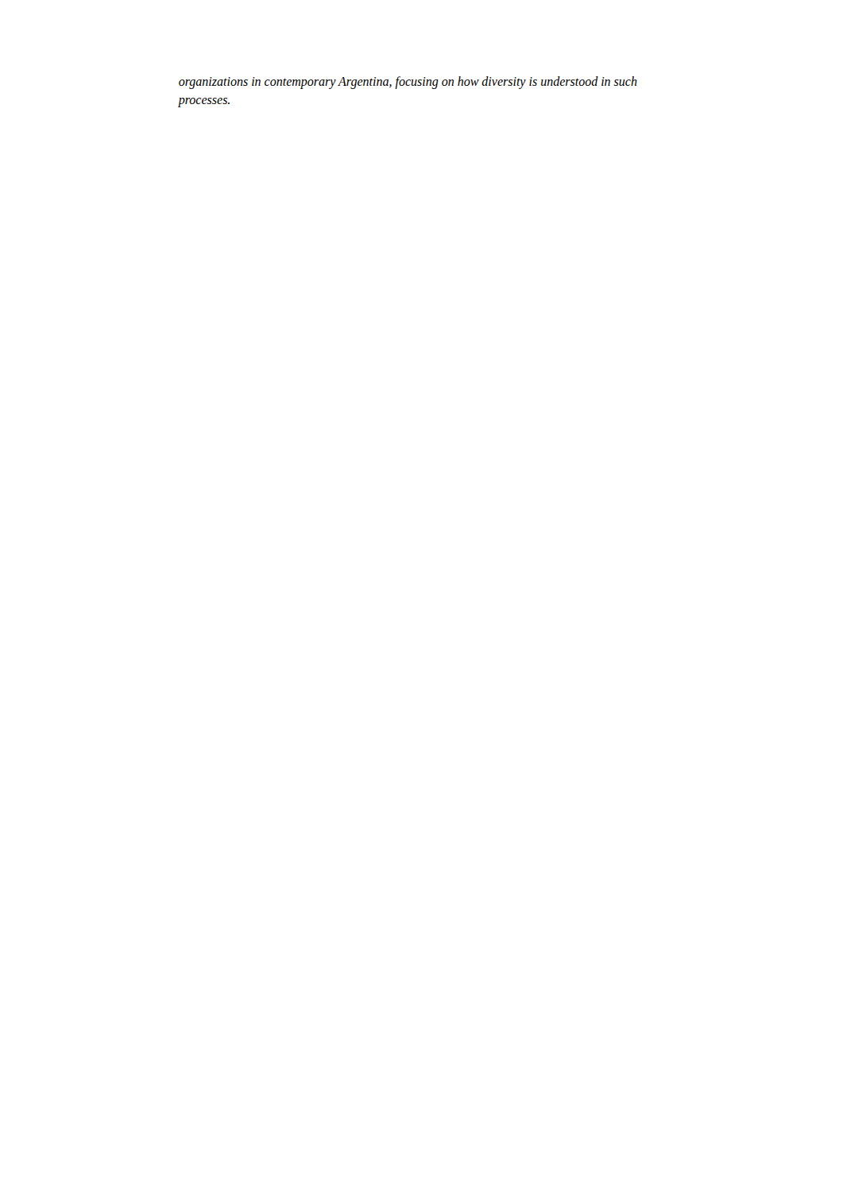organizations in contemporary Argentina, focusing on how diversity is understood in such processes.